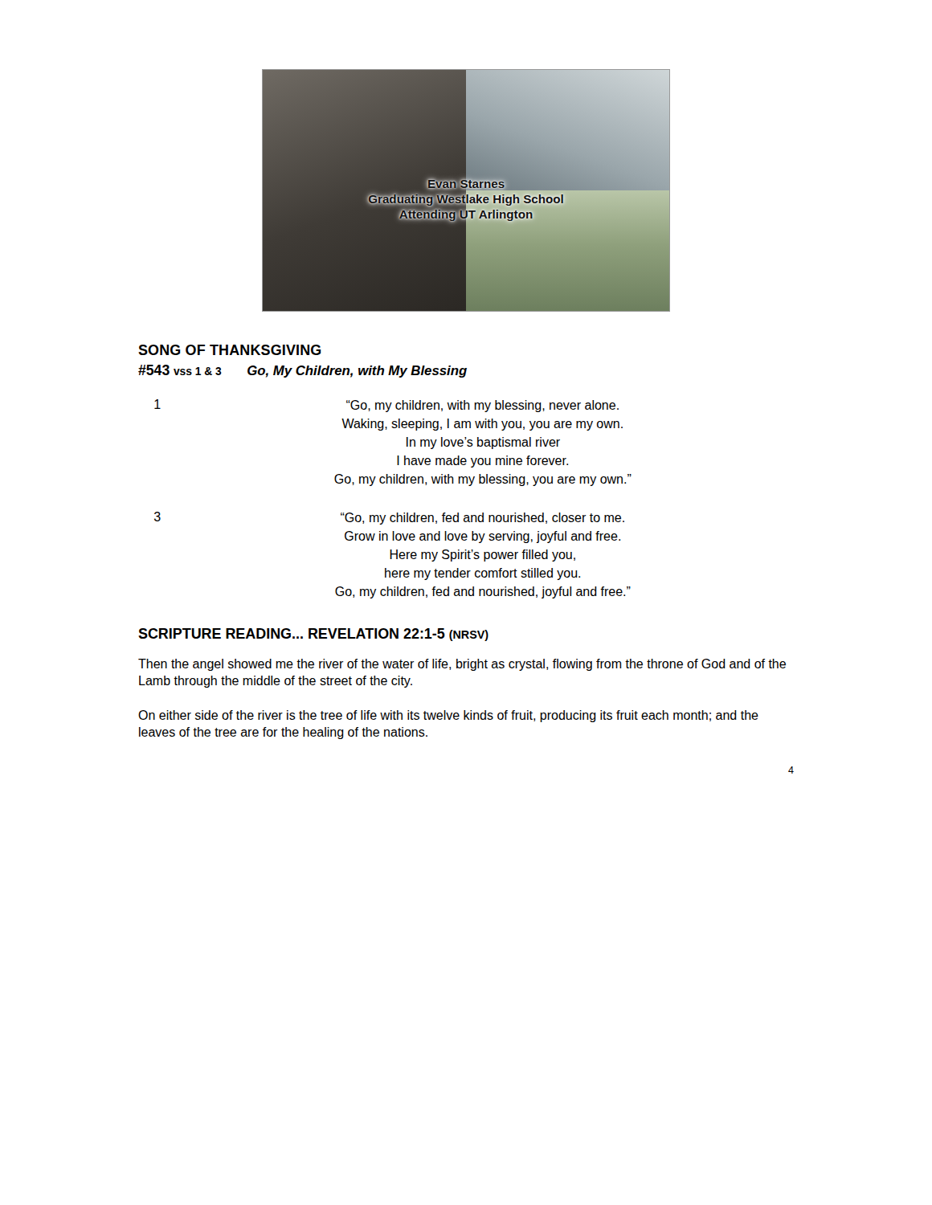Evan Starnes
Graduating Westlake High School
Attending UT Arlington
SONG OF THANKSGIVING
#543 vss 1 & 3 Go, My Children, with My Blessing
1
“Go, my children, with my blessing, never alone.
Waking, sleeping, I am with you, you are my own.
In my love’s baptismal river
I have made you mine forever.
Go, my children, with my blessing, you are my own.”
3
“Go, my children, fed and nourished, closer to me.
Grow in love and love by serving, joyful and free.
Here my Spirit’s power filled you,
here my tender comfort stilled you.
Go, my children, fed and nourished, joyful and free.”
SCRIPTURE READING... REVELATION 22:1-5 (NRSV)
Then the angel showed me the river of the water of life, bright as crystal, flowing from the throne of God and of the Lamb through the middle of the street of the city.
On either side of the river is the tree of life with its twelve kinds of fruit, producing its fruit each month; and the leaves of the tree are for the healing of the nations.
4